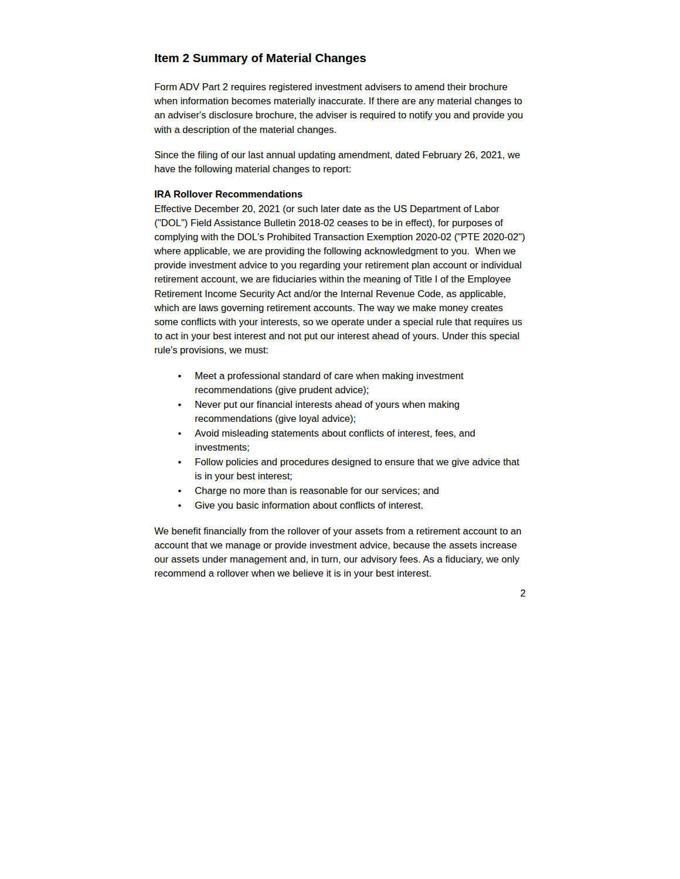Item 2 Summary of Material Changes
Form ADV Part 2 requires registered investment advisers to amend their brochure when information becomes materially inaccurate. If there are any material changes to an adviser's disclosure brochure, the adviser is required to notify you and provide you with a description of the material changes.
Since the filing of our last annual updating amendment, dated February 26, 2021, we have the following material changes to report:
IRA Rollover Recommendations
Effective December 20, 2021 (or such later date as the US Department of Labor ("DOL") Field Assistance Bulletin 2018-02 ceases to be in effect), for purposes of complying with the DOL's Prohibited Transaction Exemption 2020-02 ("PTE 2020-02") where applicable, we are providing the following acknowledgment to you. When we provide investment advice to you regarding your retirement plan account or individual retirement account, we are fiduciaries within the meaning of Title I of the Employee Retirement Income Security Act and/or the Internal Revenue Code, as applicable, which are laws governing retirement accounts. The way we make money creates some conflicts with your interests, so we operate under a special rule that requires us to act in your best interest and not put our interest ahead of yours. Under this special rule's provisions, we must:
Meet a professional standard of care when making investment recommendations (give prudent advice);
Never put our financial interests ahead of yours when making recommendations (give loyal advice);
Avoid misleading statements about conflicts of interest, fees, and investments;
Follow policies and procedures designed to ensure that we give advice that is in your best interest;
Charge no more than is reasonable for our services; and
Give you basic information about conflicts of interest.
We benefit financially from the rollover of your assets from a retirement account to an account that we manage or provide investment advice, because the assets increase our assets under management and, in turn, our advisory fees. As a fiduciary, we only recommend a rollover when we believe it is in your best interest.
2